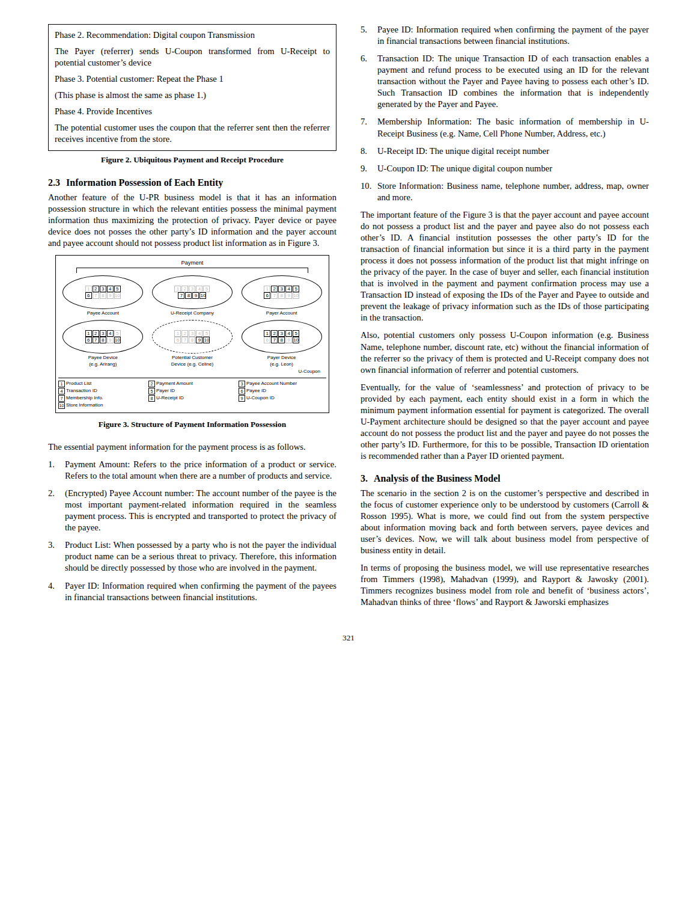Phase 2. Recommendation: Digital coupon Transmission
The Payer (referrer) sends U-Coupon transformed from U-Receipt to potential customer’s device
Phase 3. Potential customer: Repeat the Phase 1
(This phase is almost the same as phase 1.)
Phase 4. Provide Incentives
The potential customer uses the coupon that the referrer sent then the referrer receives incentive from the store.
Figure 2. Ubiquitous Payment and Receipt Procedure
2.3 Information Possession of Each Entity
Another feature of the U-PR business model is that it has an information possession structure in which the relevant entities possess the minimal payment information thus maximizing the protection of privacy. Payer device or payee device does not posses the other party’s ID information and the payer account and payee account should not possess product list information as in Figure 3.
Payment
1
2
3
4
5
6
7
8
9
10
Payee Account
1
2
3
4
5
7
8
9
10
U-Receipt Company
1
2
3
4
5
6
7
8
9
10
Payer Account
1
2
3
4
5
6
7
8
9
10
Payee Device
(e.g. Arirang)
1
2
3
4
5
6
7
8
9
10
Potential Customer
Device (e.g. Celine)
1
2
3
4
5
6
7
8
9
10
Payer Device
(e.g. Leon)
U-Coupon
1 Product List
2 Payment Amount
3 Payee Account Number
4 Transaction ID
5 Payer ID
6 Payee ID
7 Membership Info.
8 U-Receipt ID
9 U-Coupon ID
10 Store Information
Figure 3. Structure of Payment Information Possession
The essential payment information for the payment process is as follows.
Payment Amount: Refers to the price information of a product or service. Refers to the total amount when there are a number of products and service.
(Encrypted) Payee Account number: The account number of the payee is the most important payment-related information required in the seamless payment process. This is encrypted and transported to protect the privacy of the payee.
Product List: When possessed by a party who is not the payer the individual product name can be a serious threat to privacy. Therefore, this information should be directly possessed by those who are involved in the payment.
Payer ID: Information required when confirming the payment of the payees in financial transactions between financial institutions.
Payee ID: Information required when confirming the payment of the payer in financial transactions between financial institutions.
Transaction ID: The unique Transaction ID of each transaction enables a payment and refund process to be executed using an ID for the relevant transaction without the Payer and Payee having to possess each other’s ID. Such Transaction ID combines the information that is independently generated by the Payer and Payee.
Membership Information: The basic information of membership in U-Receipt Business (e.g. Name, Cell Phone Number, Address, etc.)
U-Receipt ID: The unique digital receipt number
U-Coupon ID: The unique digital coupon number
Store Information: Business name, telephone number, address, map, owner and more.
The important feature of the Figure 3 is that the payer account and payee account do not possess a product list and the payer and payee also do not possess each other’s ID. A financial institution possesses the other party’s ID for the transaction of financial information but since it is a third party in the payment process it does not possess information of the product list that might infringe on the privacy of the payer. In the case of buyer and seller, each financial institution that is involved in the payment and payment confirmation process may use a Transaction ID instead of exposing the IDs of the Payer and Payee to outside and prevent the leakage of privacy information such as the IDs of those participating in the transaction.
Also, potential customers only possess U-Coupon information (e.g. Business Name, telephone number, discount rate, etc) without the financial information of the referrer so the privacy of them is protected and U-Receipt company does not own financial information of referrer and potential customers.
Eventually, for the value of ‘seamlessness’ and protection of privacy to be provided by each payment, each entity should exist in a form in which the minimum payment information essential for payment is categorized. The overall U-Payment architecture should be designed so that the payer account and payee account do not possess the product list and the payer and payee do not posses the other party’s ID. Furthermore, for this to be possible, Transaction ID orientation is recommended rather than a Payer ID oriented payment.
3. Analysis of the Business Model
The scenario in the section 2 is on the customer’s perspective and described in the focus of customer experience only to be understood by customers (Carroll & Rosson 1995). What is more, we could find out from the system perspective about information moving back and forth between servers, payee devices and user’s devices. Now, we will talk about business model from perspective of business entity in detail.
In terms of proposing the business model, we will use representative researches from Timmers (1998), Mahadvan (1999), and Rayport & Jawosky (2001). Timmers recognizes business model from role and benefit of ‘business actors’, Mahadvan thinks of three ‘flows’ and Rayport & Jaworski emphasizes
321